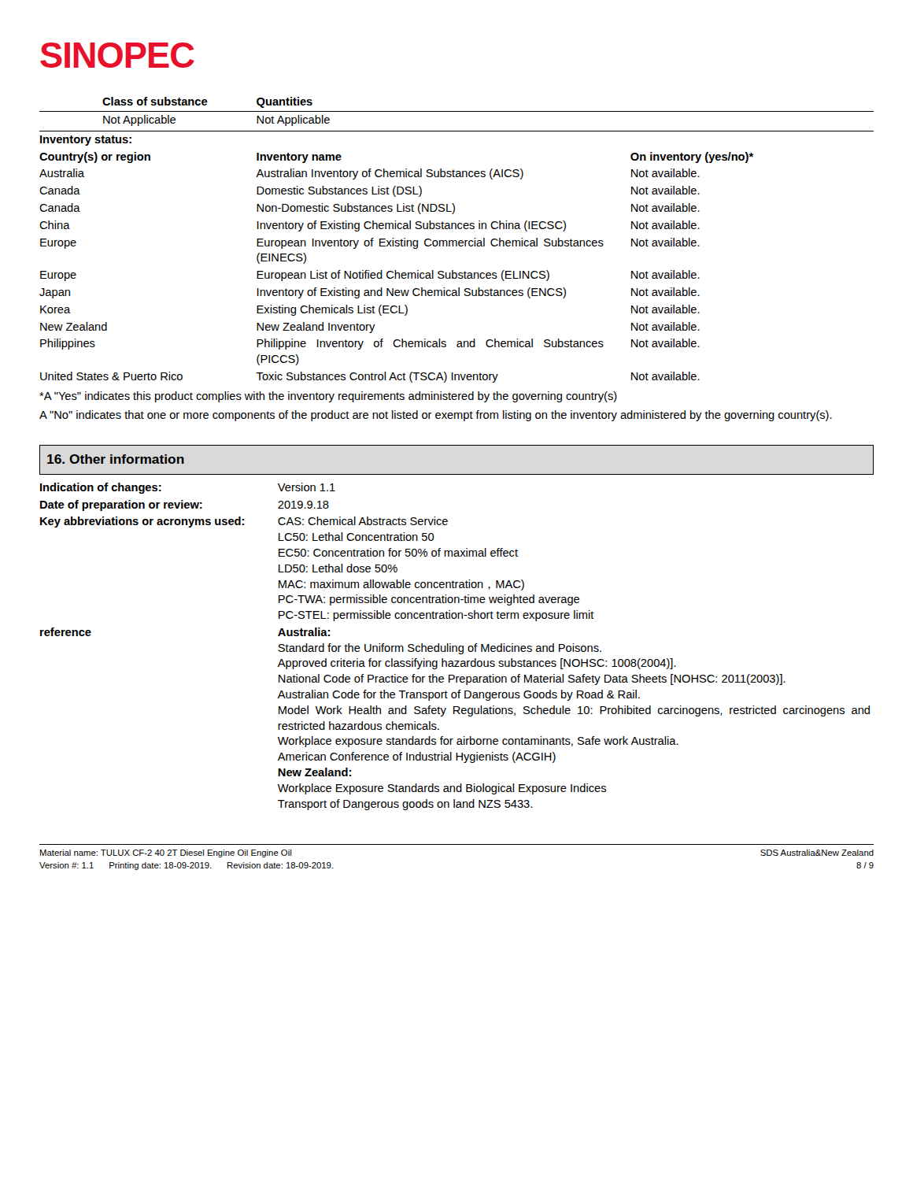SINOPEC
| Class of substance | Quantities | |
| Not Applicable | Not Applicable | |
| Inventory status: |
| Country(s) or region | Inventory name | On inventory (yes/no)* |
| Australia | Australian Inventory of Chemical Substances (AICS) | Not available. |
| Canada | Domestic Substances List (DSL) | Not available. |
| Canada | Non-Domestic Substances List (NDSL) | Not available. |
| China | Inventory of Existing Chemical Substances in China (IECSC) | Not available. |
| Europe | European Inventory of Existing Commercial Chemical Substances (EINECS) | Not available. |
| Europe | European List of Notified Chemical Substances (ELINCS) | Not available. |
| Japan | Inventory of Existing and New Chemical Substances (ENCS) | Not available. |
| Korea | Existing Chemicals List (ECL) | Not available. |
| New Zealand | New Zealand Inventory | Not available. |
| Philippines | Philippine Inventory of Chemicals and Chemical Substances (PICCS) | Not available. |
| United States & Puerto Rico | Toxic Substances Control Act (TSCA) Inventory | Not available. |
*A "Yes" indicates this product complies with the inventory requirements administered by the governing country(s)
A "No" indicates that one or more components of the product are not listed or exempt from listing on the inventory administered by the governing country(s).
16. Other information
| Indication of changes: | Version 1.1 |
| Date of preparation or review: | 2019.9.18 |
| Key abbreviations or acronyms used: | CAS: Chemical Abstracts Service LC50: Lethal Concentration 50 EC50: Concentration for 50% of maximal effect LD50: Lethal dose 50% MAC: maximum allowable concentration，MAC) PC-TWA: permissible concentration-time weighted average PC-STEL: permissible concentration-short term exposure limit |
| reference | Australia: Standard for the Uniform Scheduling of Medicines and Poisons. Approved criteria for classifying hazardous substances [NOHSC: 1008(2004)]. National Code of Practice for the Preparation of Material Safety Data Sheets [NOHSC: 2011(2003)]. Australian Code for the Transport of Dangerous Goods by Road & Rail. Model Work Health and Safety Regulations, Schedule 10: Prohibited carcinogens, restricted carcinogens and restricted hazardous chemicals. Workplace exposure standards for airborne contaminants, Safe work Australia. American Conference of Industrial Hygienists (ACGIH) New Zealand: Workplace Exposure Standards and Biological Exposure Indices Transport of Dangerous goods on land NZS 5433. |
| Material name: TULUX CF-2 40 2T Diesel Engine Oil Engine Oil | SDS Australia&New Zealand |
| Version #: 1.1 Printing date: 18-09-2019. Revision date: 18-09-2019. | 8 / 9 |